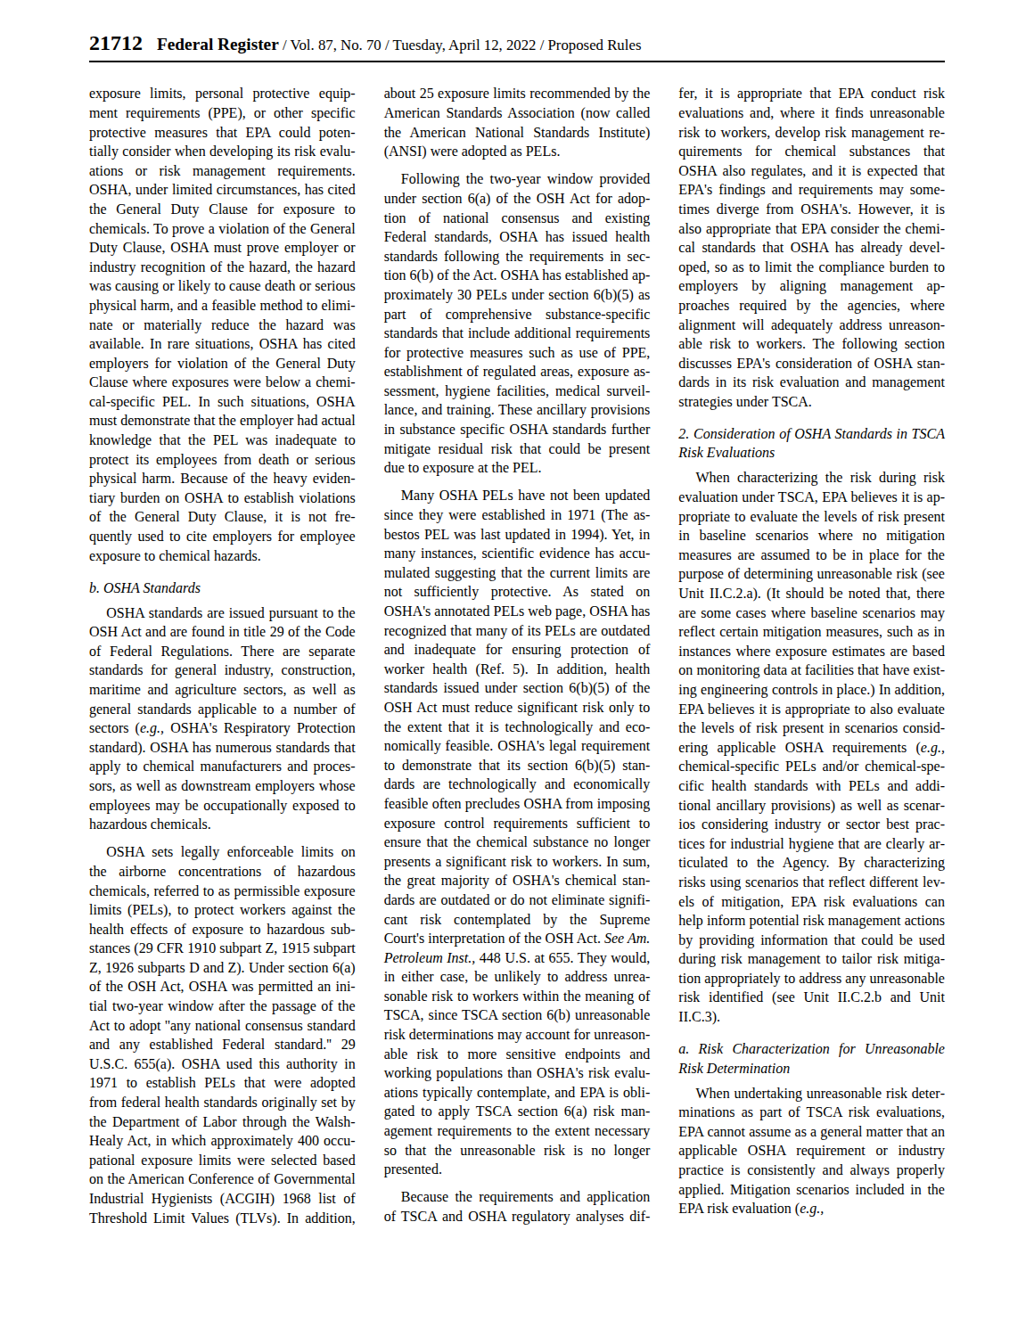21712 Federal Register / Vol. 87, No. 70 / Tuesday, April 12, 2022 / Proposed Rules
exposure limits, personal protective equipment requirements (PPE), or other specific protective measures that EPA could potentially consider when developing its risk evaluations or risk management requirements. OSHA, under limited circumstances, has cited the General Duty Clause for exposure to chemicals. To prove a violation of the General Duty Clause, OSHA must prove employer or industry recognition of the hazard, the hazard was causing or likely to cause death or serious physical harm, and a feasible method to eliminate or materially reduce the hazard was available. In rare situations, OSHA has cited employers for violation of the General Duty Clause where exposures were below a chemical-specific PEL. In such situations, OSHA must demonstrate that the employer had actual knowledge that the PEL was inadequate to protect its employees from death or serious physical harm. Because of the heavy evidentiary burden on OSHA to establish violations of the General Duty Clause, it is not frequently used to cite employers for employee exposure to chemical hazards.
b. OSHA Standards
OSHA standards are issued pursuant to the OSH Act and are found in title 29 of the Code of Federal Regulations. There are separate standards for general industry, construction, maritime and agriculture sectors, as well as general standards applicable to a number of sectors (e.g., OSHA's Respiratory Protection standard). OSHA has numerous standards that apply to chemical manufacturers and processors, as well as downstream employers whose employees may be occupationally exposed to hazardous chemicals.
OSHA sets legally enforceable limits on the airborne concentrations of hazardous chemicals, referred to as permissible exposure limits (PELs), to protect workers against the health effects of exposure to hazardous substances (29 CFR 1910 subpart Z, 1915 subpart Z, 1926 subparts D and Z). Under section 6(a) of the OSH Act, OSHA was permitted an initial two-year window after the passage of the Act to adopt ''any national consensus standard and any established Federal standard.'' 29 U.S.C. 655(a). OSHA used this authority in 1971 to establish PELs that were adopted from federal health standards originally set by the Department of Labor through the Walsh-Healy Act, in which approximately 400 occupational exposure limits were selected based on the American Conference of Governmental Industrial Hygienists (ACGIH) 1968 list of Threshold Limit Values (TLVs). In addition, about 25 exposure limits recommended by the American Standards Association (now called the American National Standards Institute) (ANSI) were adopted as PELs.
Following the two-year window provided under section 6(a) of the OSH Act for adoption of national consensus and existing Federal standards, OSHA has issued health standards following the requirements in section 6(b) of the Act. OSHA has established approximately 30 PELs under section 6(b)(5) as part of comprehensive substance-specific standards that include additional requirements for protective measures such as use of PPE, establishment of regulated areas, exposure assessment, hygiene facilities, medical surveillance, and training. These ancillary provisions in substance specific OSHA standards further mitigate residual risk that could be present due to exposure at the PEL.
Many OSHA PELs have not been updated since they were established in 1971 (The asbestos PEL was last updated in 1994). Yet, in many instances, scientific evidence has accumulated suggesting that the current limits are not sufficiently protective. As stated on OSHA's annotated PELs web page, OSHA has recognized that many of its PELs are outdated and inadequate for ensuring protection of worker health (Ref. 5). In addition, health standards issued under section 6(b)(5) of the OSH Act must reduce significant risk only to the extent that it is technologically and economically feasible. OSHA's legal requirement to demonstrate that its section 6(b)(5) standards are technologically and economically feasible often precludes OSHA from imposing exposure control requirements sufficient to ensure that the chemical substance no longer presents a significant risk to workers. In sum, the great majority of OSHA's chemical standards are outdated or do not eliminate significant risk contemplated by the Supreme Court's interpretation of the OSH Act. See Am. Petroleum Inst., 448 U.S. at 655. They would, in either case, be unlikely to address unreasonable risk to workers within the meaning of TSCA, since TSCA section 6(b) unreasonable risk determinations may account for unreasonable risk to more sensitive endpoints and working populations than OSHA's risk evaluations typically contemplate, and EPA is obligated to apply TSCA section 6(a) risk management requirements to the extent necessary so that the unreasonable risk is no longer presented.
Because the requirements and application of TSCA and OSHA regulatory analyses differ, it is appropriate that EPA conduct risk evaluations and, where it finds unreasonable risk to workers, develop risk management requirements for chemical substances that OSHA also regulates, and it is expected that EPA's findings and requirements may sometimes diverge from OSHA's. However, it is also appropriate that EPA consider the chemical standards that OSHA has already developed, so as to limit the compliance burden to employers by aligning management approaches required by the agencies, where alignment will adequately address unreasonable risk to workers. The following section discusses EPA's consideration of OSHA standards in its risk evaluation and management strategies under TSCA.
2. Consideration of OSHA Standards in TSCA Risk Evaluations
When characterizing the risk during risk evaluation under TSCA, EPA believes it is appropriate to evaluate the levels of risk present in baseline scenarios where no mitigation measures are assumed to be in place for the purpose of determining unreasonable risk (see Unit II.C.2.a). (It should be noted that, there are some cases where baseline scenarios may reflect certain mitigation measures, such as in instances where exposure estimates are based on monitoring data at facilities that have existing engineering controls in place.) In addition, EPA believes it is appropriate to also evaluate the levels of risk present in scenarios considering applicable OSHA requirements (e.g., chemical-specific PELs and/or chemical-specific health standards with PELs and additional ancillary provisions) as well as scenarios considering industry or sector best practices for industrial hygiene that are clearly articulated to the Agency. By characterizing risks using scenarios that reflect different levels of mitigation, EPA risk evaluations can help inform potential risk management actions by providing information that could be used during risk management to tailor risk mitigation appropriately to address any unreasonable risk identified (see Unit II.C.2.b and Unit II.C.3).
a. Risk Characterization for Unreasonable Risk Determination
When undertaking unreasonable risk determinations as part of TSCA risk evaluations, EPA cannot assume as a general matter that an applicable OSHA requirement or industry practice is consistently and always properly applied. Mitigation scenarios included in the EPA risk evaluation (e.g.,